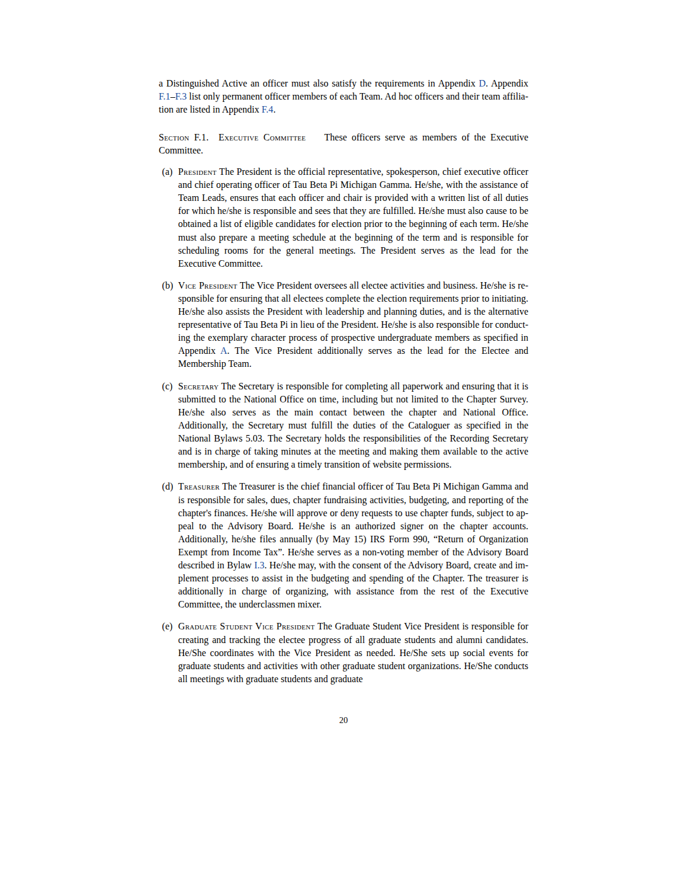a Distinguished Active an officer must also satisfy the requirements in Appendix D. Appendix F.1–F.3 list only permanent officer members of each Team. Ad hoc officers and their team affiliation are listed in Appendix F.4.
Section F.1. Executive Committee These officers serve as members of the Executive Committee.
(a) President The President is the official representative, spokesperson, chief executive officer and chief operating officer of Tau Beta Pi Michigan Gamma. He/she, with the assistance of Team Leads, ensures that each officer and chair is provided with a written list of all duties for which he/she is responsible and sees that they are fulfilled. He/she must also cause to be obtained a list of eligible candidates for election prior to the beginning of each term. He/she must also prepare a meeting schedule at the beginning of the term and is responsible for scheduling rooms for the general meetings. The President serves as the lead for the Executive Committee.
(b) Vice President The Vice President oversees all electee activities and business. He/she is responsible for ensuring that all electees complete the election requirements prior to initiating. He/she also assists the President with leadership and planning duties, and is the alternative representative of Tau Beta Pi in lieu of the President. He/she is also responsible for conducting the exemplary character process of prospective undergraduate members as specified in Appendix A. The Vice President additionally serves as the lead for the Electee and Membership Team.
(c) Secretary The Secretary is responsible for completing all paperwork and ensuring that it is submitted to the National Office on time, including but not limited to the Chapter Survey. He/she also serves as the main contact between the chapter and National Office. Additionally, the Secretary must fulfill the duties of the Cataloguer as specified in the National Bylaws 5.03. The Secretary holds the responsibilities of the Recording Secretary and is in charge of taking minutes at the meeting and making them available to the active membership, and of ensuring a timely transition of website permissions.
(d) Treasurer The Treasurer is the chief financial officer of Tau Beta Pi Michigan Gamma and is responsible for sales, dues, chapter fundraising activities, budgeting, and reporting of the chapter's finances. He/she will approve or deny requests to use chapter funds, subject to appeal to the Advisory Board. He/she is an authorized signer on the chapter accounts. Additionally, he/she files annually (by May 15) IRS Form 990, “Return of Organization Exempt from Income Tax”. He/she serves as a non-voting member of the Advisory Board described in Bylaw I.3. He/she may, with the consent of the Advisory Board, create and implement processes to assist in the budgeting and spending of the Chapter. The treasurer is additionally in charge of organizing, with assistance from the rest of the Executive Committee, the underclassmen mixer.
(e) Graduate Student Vice President The Graduate Student Vice President is responsible for creating and tracking the electee progress of all graduate students and alumni candidates. He/She coordinates with the Vice President as needed. He/She sets up social events for graduate students and activities with other graduate student organizations. He/She conducts all meetings with graduate students and graduate
20